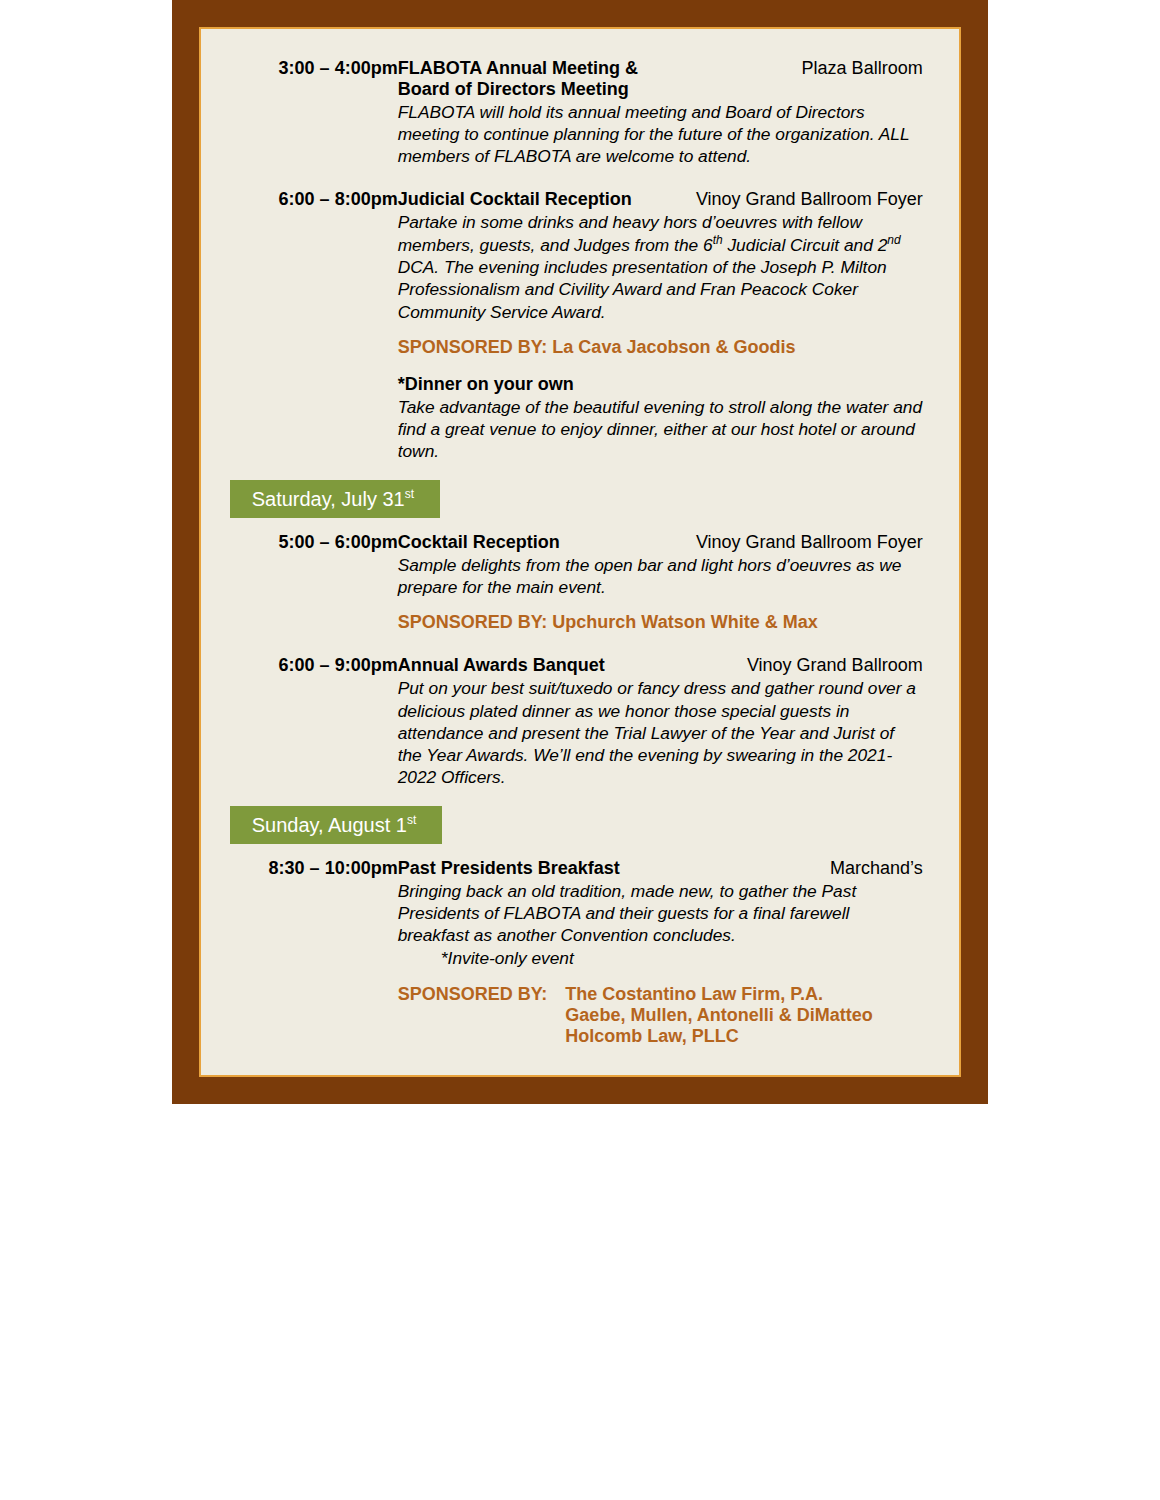| 3:00 – 4:00pm | Plaza Ballroom FLABOTA Annual Meeting & Board of Directors Meeting FLABOTA will hold its annual meeting and Board of Directors meeting to continue planning for the future of the organization. ALL members of FLABOTA are welcome to attend. |
| 6:00 – 8:00pm | Vinoy Grand Ballroom Foyer Judicial Cocktail Reception Partake in some drinks and heavy hors d’oeuvres with fellow members, guests, and Judges from the 6 th Judicial Circuit and 2 nd DCA. The evening includes presentation of the Joseph P. Milton Professionalism and Civility Award and Fran Peacock Coker Community Service Award. SPONSORED BY: La Cava Jacobson & Goodis *Dinner on your own Take advantage of the beautiful evening to stroll along the water and find a great venue to enjoy dinner, either at our host hotel or around town. |
Saturday, July 31st
| 5:00 – 6:00pm | Vinoy Grand Ballroom Foyer Cocktail Reception Sample delights from the open bar and light hors d’oeuvres as we prepare for the main event. SPONSORED BY: Upchurch Watson White & Max |
| 6:00 – 9:00pm | Vinoy Grand Ballroom Annual Awards Banquet Put on your best suit/tuxedo or fancy dress and gather round over a delicious plated dinner as we honor those special guests in attendance and present the Trial Lawyer of the Year and Jurist of the Year Awards. We’ll end the evening by swearing in the 2021-2022 Officers. |
Sunday, August 1st
| 8:30 – 10:00pm | Marchand’s Past Presidents Breakfast Bringing back an old tradition, made new, to gather the Past Presidents of FLABOTA and their guests for a final farewell breakfast as another Convention concludes. *Invite-only event / SPONSORED BY: / The Costantino Law Firm, P.A. / / / Gaebe, Mullen, Antonelli & DiMatteo / / / Holcomb Law, PLLC / |